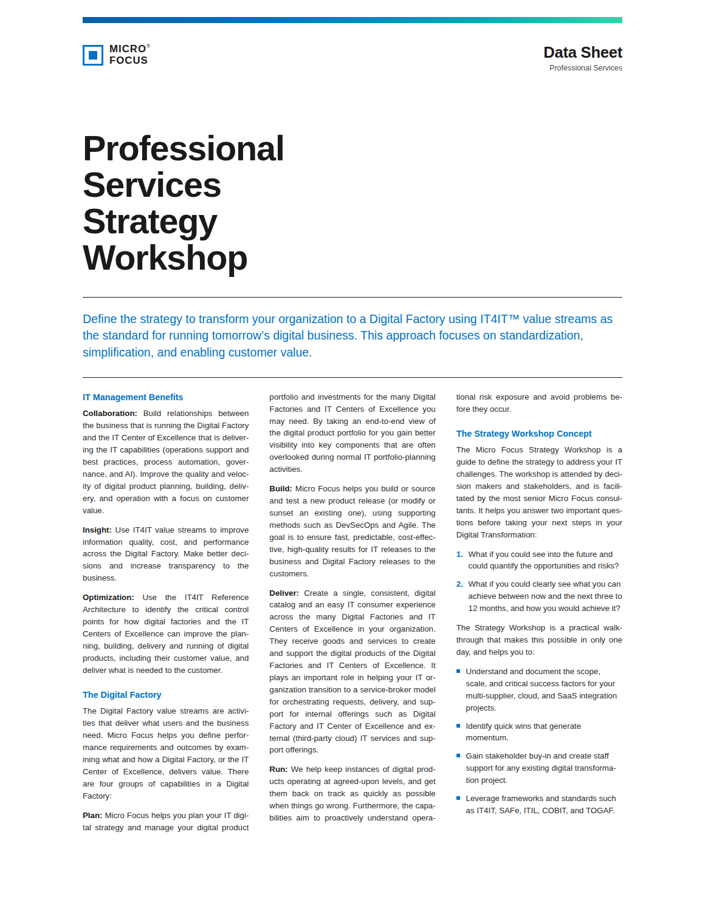MICRO® FOCUS
Data Sheet
Professional Services
Professional Services Strategy Workshop
Define the strategy to transform your organization to a Digital Factory using IT4IT™ value streams as the standard for running tomorrow’s digital business. This approach focuses on standardization, simplification, and enabling customer value.
IT Management Benefits
Collaboration: Build relationships between the business that is running the Digital Factory and the IT Center of Excellence that is delivering the IT capabilities (operations support and best practices, process automation, governance, and AI). Improve the quality and velocity of digital product planning, building, delivery, and operation with a focus on customer value.
Insight: Use IT4IT value streams to improve information quality, cost, and performance across the Digital Factory. Make better decisions and increase transparency to the business.
Optimization: Use the IT4IT Reference Architecture to identify the critical control points for how digital factories and the IT Centers of Excellence can improve the planning, building, delivery and running of digital products, including their customer value, and deliver what is needed to the customer.
The Digital Factory
The Digital Factory value streams are activities that deliver what users and the business need. Micro Focus helps you define performance requirements and outcomes by examining what and how a Digital Factory, or the IT Center of Excellence, delivers value. There are four groups of capabilities in a Digital Factory:
Plan: Micro Focus helps you plan your IT digital strategy and manage your digital product portfolio and investments for the many Digital Factories and IT Centers of Excellence you may need. By taking an end-to-end view of the digital product portfolio for you gain better visibility into key components that are often overlooked during normal IT portfolio-planning activities.
Build: Micro Focus helps you build or source and test a new product release (or modify or sunset an existing one), using supporting methods such as DevSecOps and Agile. The goal is to ensure fast, predictable, cost-effective, high-quality results for IT releases to the business and Digital Factory releases to the customers.
Deliver: Create a single, consistent, digital catalog and an easy IT consumer experience across the many Digital Factories and IT Centers of Excellence in your organization. They receive goods and services to create and support the digital products of the Digital Factories and IT Centers of Excellence. It plays an important role in helping your IT organization transition to a service-broker model for orchestrating requests, delivery, and support for internal offerings such as Digital Factory and IT Center of Excellence and external (third-party cloud) IT services and support offerings.
Run: We help keep instances of digital products operating at agreed-upon levels, and get them back on track as quickly as possible when things go wrong. Furthermore, the capabilities aim to proactively understand operational risk exposure and avoid problems before they occur.
The Strategy Workshop Concept
The Micro Focus Strategy Workshop is a guide to define the strategy to address your IT challenges. The workshop is attended by decision makers and stakeholders, and is facilitated by the most senior Micro Focus consultants. It helps you answer two important questions before taking your next steps in your Digital Transformation:
What if you could see into the future and could quantify the opportunities and risks?
What if you could clearly see what you can achieve between now and the next three to 12 months, and how you would achieve it?
The Strategy Workshop is a practical walk-through that makes this possible in only one day, and helps you to:
Understand and document the scope, scale, and critical success factors for your multi-supplier, cloud, and SaaS integration projects.
Identify quick wins that generate momentum.
Gain stakeholder buy-in and create staff support for any existing digital transformation project.
Leverage frameworks and standards such as IT4IT, SAFe, ITIL, COBIT, and TOGAF.